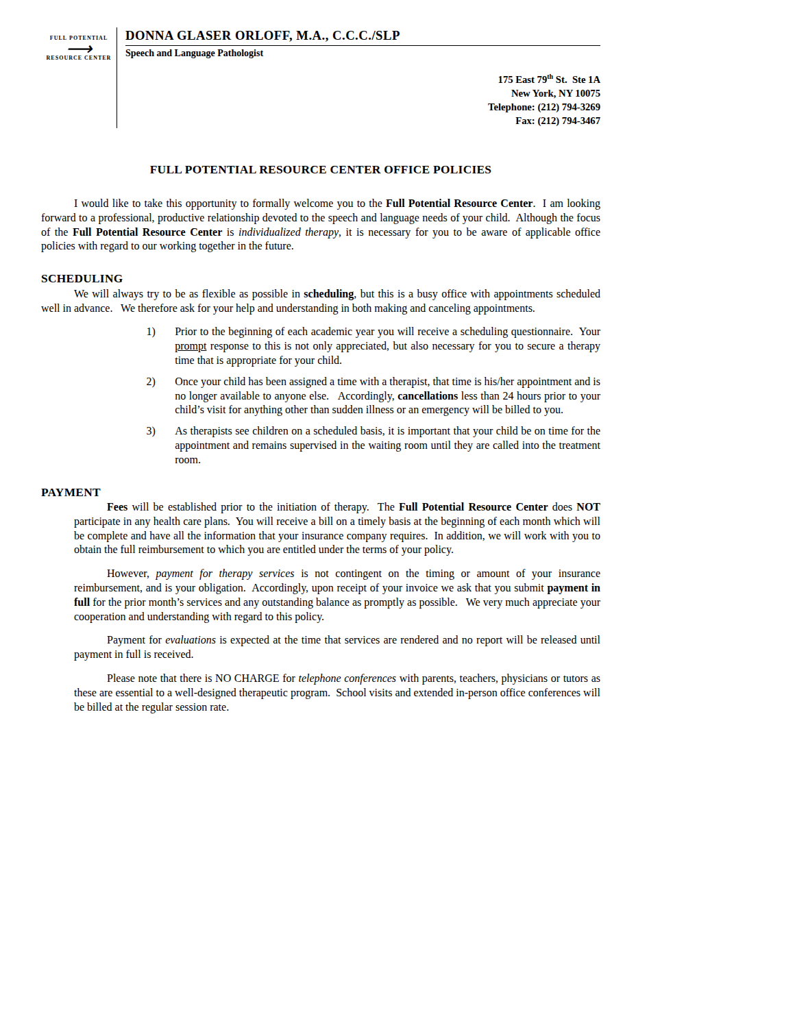FULL POTENTIAL
⟶
RESOURCE CENTER
DONNA GLASER ORLOFF, M.A., C.C.C./SLP
Speech and Language Pathologist
175 East 79th St. Ste 1A
New York, NY 10075
Telephone: (212) 794-3269
Fax: (212) 794-3467
FULL POTENTIAL RESOURCE CENTER OFFICE POLICIES
I would like to take this opportunity to formally welcome you to the Full Potential Resource Center. I am looking forward to a professional, productive relationship devoted to the speech and language needs of your child. Although the focus of the Full Potential Resource Center is individualized therapy, it is necessary for you to be aware of applicable office policies with regard to our working together in the future.
SCHEDULING
We will always try to be as flexible as possible in scheduling, but this is a busy office with appointments scheduled well in advance. We therefore ask for your help and understanding in both making and canceling appointments.
Prior to the beginning of each academic year you will receive a scheduling questionnaire. Your prompt response to this is not only appreciated, but also necessary for you to secure a therapy time that is appropriate for your child.
Once your child has been assigned a time with a therapist, that time is his/her appointment and is no longer available to anyone else. Accordingly, cancellations less than 24 hours prior to your child’s visit for anything other than sudden illness or an emergency will be billed to you.
As therapists see children on a scheduled basis, it is important that your child be on time for the appointment and remains supervised in the waiting room until they are called into the treatment room.
PAYMENT
Fees will be established prior to the initiation of therapy. The Full Potential Resource Center does NOT participate in any health care plans. You will receive a bill on a timely basis at the beginning of each month which will be complete and have all the information that your insurance company requires. In addition, we will work with you to obtain the full reimbursement to which you are entitled under the terms of your policy.
However, payment for therapy services is not contingent on the timing or amount of your insurance reimbursement, and is your obligation. Accordingly, upon receipt of your invoice we ask that you submit payment in full for the prior month’s services and any outstanding balance as promptly as possible. We very much appreciate your cooperation and understanding with regard to this policy.
Payment for evaluations is expected at the time that services are rendered and no report will be released until payment in full is received.
Please note that there is NO CHARGE for telephone conferences with parents, teachers, physicians or tutors as these are essential to a well-designed therapeutic program. School visits and extended in-person office conferences will be billed at the regular session rate.